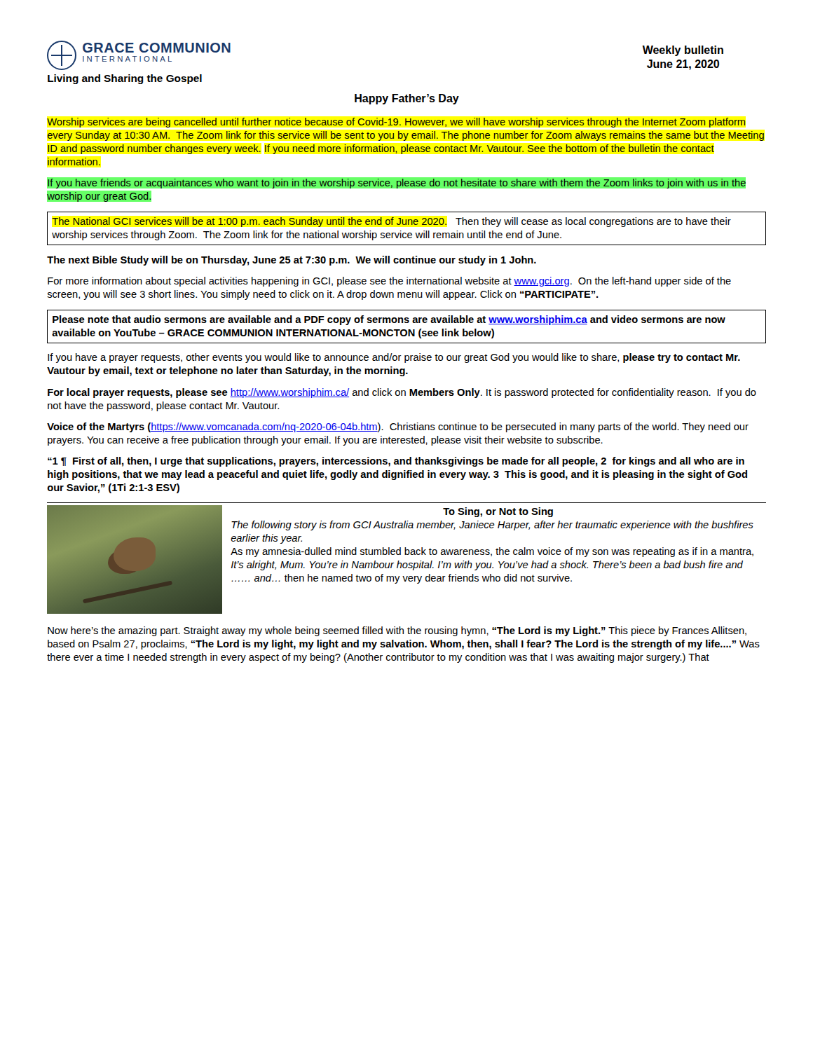GRACE COMMUNION
INTERNATIONAL
Living and Sharing the Gospel
Weekly bulletin
June 21, 2020
Happy Father’s Day
Worship services are being cancelled until further notice because of Covid-19. However, we will have worship services through the Internet Zoom platform every Sunday at 10:30 AM. The Zoom link for this service will be sent to you by email. The phone number for Zoom always remains the same but the Meeting ID and password number changes every week. If you need more information, please contact Mr. Vautour. See the bottom of the bulletin the contact information.
If you have friends or acquaintances who want to join in the worship service, please do not hesitate to share with them the Zoom links to join with us in the worship our great God.
The National GCI services will be at 1:00 p.m. each Sunday until the end of June 2020. Then they will cease as local congregations are to have their worship services through Zoom. The Zoom link for the national worship service will remain until the end of June.
The next Bible Study will be on Thursday, June 25 at 7:30 p.m. We will continue our study in 1 John.
For more information about special activities happening in GCI, please see the international website at www.gci.org. On the left-hand upper side of the screen, you will see 3 short lines. You simply need to click on it. A drop down menu will appear. Click on “PARTICIPATE”.
Please note that audio sermons are available and a PDF copy of sermons are available at www.worshiphim.ca and video sermons are now available on YouTube – GRACE COMMUNION INTERNATIONAL-MONCTON (see link below)
If you have a prayer requests, other events you would like to announce and/or praise to our great God you would like to share, please try to contact Mr. Vautour by email, text or telephone no later than Saturday, in the morning.
For local prayer requests, please see http://www.worshiphim.ca/ and click on Members Only. It is password protected for confidentiality reason. If you do not have the password, please contact Mr. Vautour.
Voice of the Martyrs (https://www.vomcanada.com/nq-2020-06-04b.htm). Christians continue to be persecuted in many parts of the world. They need our prayers. You can receive a free publication through your email. If you are interested, please visit their website to subscribe.
“1 ¶ First of all, then, I urge that supplications, prayers, intercessions, and thanksgivings be made for all people, 2 for kings and all who are in high positions, that we may lead a peaceful and quiet life, godly and dignified in every way. 3 This is good, and it is pleasing in the sight of God our Savior,” (1Ti 2:1-3 ESV)
To Sing, or Not to Sing
The following story is from GCI Australia member, Janiece Harper, after her traumatic experience with the bushfires earlier this year.
As my amnesia-dulled mind stumbled back to awareness, the calm voice of my son was repeating as if in a mantra, It’s alright, Mum. You’re in Nambour hospital. I’m with you. You’ve had a shock. There’s been a bad bush fire and …… and… then he named two of my very dear friends who did not survive.
Now here’s the amazing part. Straight away my whole being seemed filled with the rousing hymn, “The Lord is my Light.” This piece by Frances Allitsen, based on Psalm 27, proclaims, “The Lord is my light, my light and my salvation. Whom, then, shall I fear? The Lord is the strength of my life....” Was there ever a time I needed strength in every aspect of my being? (Another contributor to my condition was that I was awaiting major surgery.) That